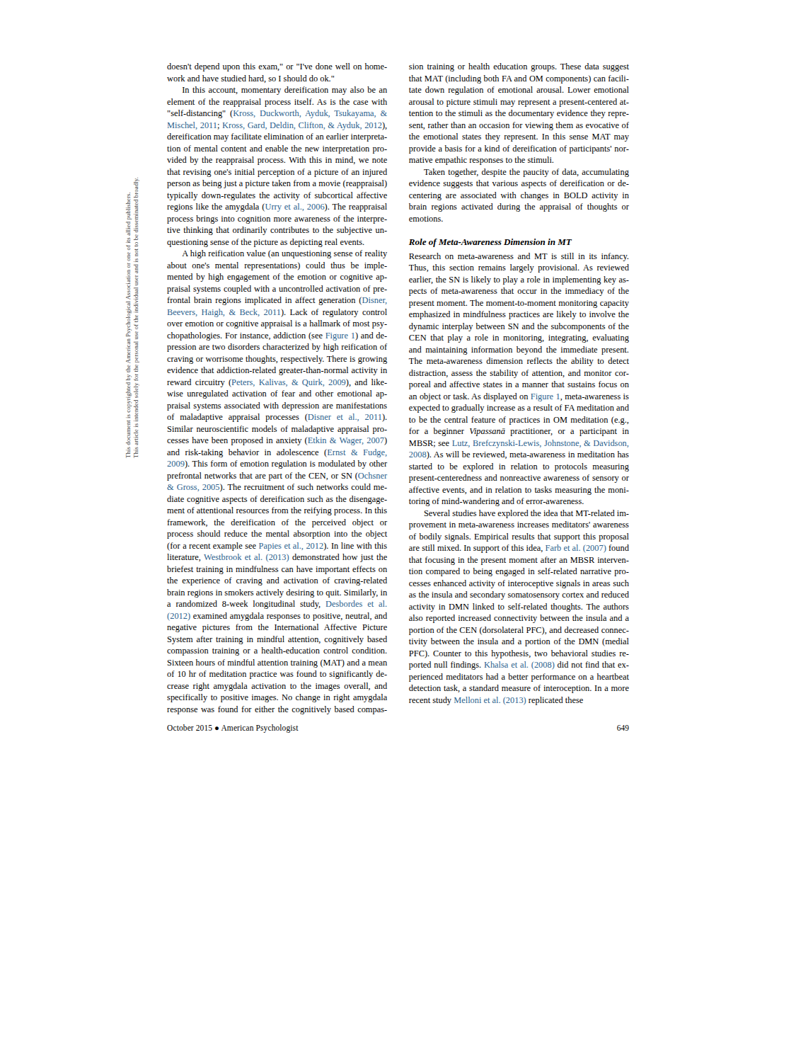This document is copyrighted by the American Psychological Association or one of its allied publishers.
This article is intended solely for the personal use of the individual user and is not to be disseminated broadly.
doesn't depend upon this exam," or "I've done well on homework and have studied hard, so I should do ok."
In this account, momentary dereification may also be an element of the reappraisal process itself. As is the case with "self-distancing" (Kross, Duckworth, Ayduk, Tsukayama, & Mischel, 2011; Kross, Gard, Deldin, Clifton, & Ayduk, 2012), dereification may facilitate elimination of an earlier interpretation of mental content and enable the new interpretation provided by the reappraisal process. With this in mind, we note that revising one's initial perception of a picture of an injured person as being just a picture taken from a movie (reappraisal) typically down-regulates the activity of subcortical affective regions like the amygdala (Urry et al., 2006). The reappraisal process brings into cognition more awareness of the interpretive thinking that ordinarily contributes to the subjective unquestioning sense of the picture as depicting real events.
A high reification value (an unquestioning sense of reality about one's mental representations) could thus be implemented by high engagement of the emotion or cognitive appraisal systems coupled with a uncontrolled activation of prefrontal brain regions implicated in affect generation (Disner, Beevers, Haigh, & Beck, 2011). Lack of regulatory control over emotion or cognitive appraisal is a hallmark of most psychopathologies. For instance, addiction (see Figure 1) and depression are two disorders characterized by high reification of craving or worrisome thoughts, respectively. There is growing evidence that addiction-related greater-than-normal activity in reward circuitry (Peters, Kalivas, & Quirk, 2009), and likewise unregulated activation of fear and other emotional appraisal systems associated with depression are manifestations of maladaptive appraisal processes (Disner et al., 2011). Similar neuroscientific models of maladaptive appraisal processes have been proposed in anxiety (Etkin & Wager, 2007) and risk-taking behavior in adolescence (Ernst & Fudge, 2009). This form of emotion regulation is modulated by other prefrontal networks that are part of the CEN, or SN (Ochsner & Gross, 2005). The recruitment of such networks could mediate cognitive aspects of dereification such as the disengagement of attentional resources from the reifying process. In this framework, the dereification of the perceived object or process should reduce the mental absorption into the object (for a recent example see Papies et al., 2012). In line with this literature, Westbrook et al. (2013) demonstrated how just the briefest training in mindfulness can have important effects on the experience of craving and activation of craving-related brain regions in smokers actively desiring to quit. Similarly, in a randomized 8-week longitudinal study, Desbordes et al. (2012) examined amygdala responses to positive, neutral, and negative pictures from the International Affective Picture System after training in mindful attention, cognitively based compassion training or a health-education control condition. Sixteen hours of mindful attention training (MAT) and a mean of 10 hr of meditation practice was found to significantly decrease right amygdala activation to the images overall, and specifically to positive images. No change in right amygdala response was found for either the cognitively based compassion training or health education groups. These data suggest that MAT (including both FA and OM components) can facilitate down regulation of emotional arousal. Lower emotional arousal to picture stimuli may represent a present-centered attention to the stimuli as the documentary evidence they represent, rather than an occasion for viewing them as evocative of the emotional states they represent. In this sense MAT may provide a basis for a kind of dereification of participants' normative empathic responses to the stimuli.
Taken together, despite the paucity of data, accumulating evidence suggests that various aspects of dereification or decentering are associated with changes in BOLD activity in brain regions activated during the appraisal of thoughts or emotions.
Role of Meta-Awareness Dimension in MT
Research on meta-awareness and MT is still in its infancy. Thus, this section remains largely provisional. As reviewed earlier, the SN is likely to play a role in implementing key aspects of meta-awareness that occur in the immediacy of the present moment. The moment-to-moment monitoring capacity emphasized in mindfulness practices are likely to involve the dynamic interplay between SN and the subcomponents of the CEN that play a role in monitoring, integrating, evaluating and maintaining information beyond the immediate present. The meta-awareness dimension reflects the ability to detect distraction, assess the stability of attention, and monitor corporeal and affective states in a manner that sustains focus on an object or task. As displayed on Figure 1, meta-awareness is expected to gradually increase as a result of FA meditation and to be the central feature of practices in OM meditation (e.g., for a beginner Vipassanā practitioner, or a participant in MBSR; see Lutz, Brefczynski-Lewis, Johnstone, & Davidson, 2008). As will be reviewed, meta-awareness in meditation has started to be explored in relation to protocols measuring present-centeredness and nonreactive awareness of sensory or affective events, and in relation to tasks measuring the monitoring of mind-wandering and of error-awareness.
Several studies have explored the idea that MT-related improvement in meta-awareness increases meditators' awareness of bodily signals. Empirical results that support this proposal are still mixed. In support of this idea, Farb et al. (2007) found that focusing in the present moment after an MBSR intervention compared to being engaged in self-related narrative processes enhanced activity of interoceptive signals in areas such as the insula and secondary somatosensory cortex and reduced activity in DMN linked to self-related thoughts. The authors also reported increased connectivity between the insula and a portion of the CEN (dorsolateral PFC), and decreased connectivity between the insula and a portion of the DMN (medial PFC). Counter to this hypothesis, two behavioral studies reported null findings. Khalsa et al. (2008) did not find that experienced meditators had a better performance on a heartbeat detection task, a standard measure of interoception. In a more recent study Melloni et al. (2013) replicated these
October 2015 ● American Psychologist 649